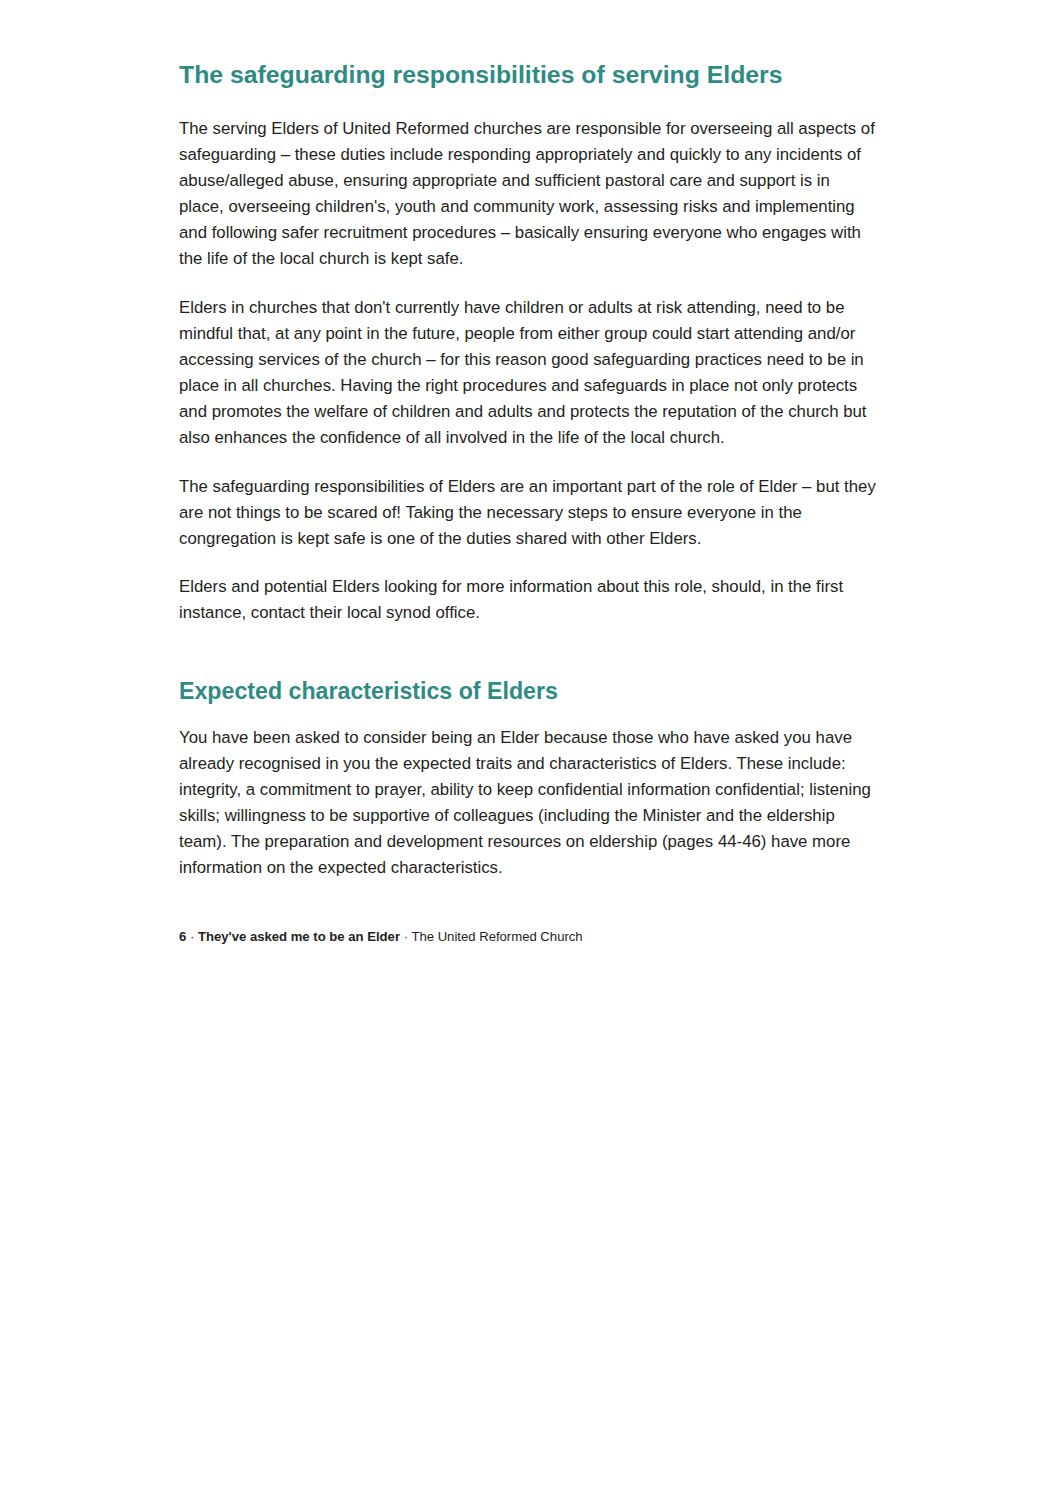The safeguarding responsibilities of serving Elders
The serving Elders of United Reformed churches are responsible for overseeing all aspects of safeguarding – these duties include responding appropriately and quickly to any incidents of abuse/alleged abuse, ensuring appropriate and sufficient pastoral care and support is in place, overseeing children's, youth and community work, assessing risks and implementing and following safer recruitment procedures – basically ensuring everyone who engages with the life of the local church is kept safe.
Elders in churches that don't currently have children or adults at risk attending, need to be mindful that, at any point in the future, people from either group could start attending and/or accessing services of the church – for this reason good safeguarding practices need to be in place in all churches. Having the right procedures and safeguards in place not only protects and promotes the welfare of children and adults and protects the reputation of the church but also enhances the confidence of all involved in the life of the local church.
The safeguarding responsibilities of Elders are an important part of the role of Elder – but they are not things to be scared of! Taking the necessary steps to ensure everyone in the congregation is kept safe is one of the duties shared with other Elders.
Elders and potential Elders looking for more information about this role, should, in the first instance, contact their local synod office.
Expected characteristics of Elders
You have been asked to consider being an Elder because those who have asked you have already recognised in you the expected traits and characteristics of Elders. These include: integrity, a commitment to prayer, ability to keep confidential information confidential; listening skills; willingness to be supportive of colleagues (including the Minister and the eldership team). The preparation and development resources on eldership (pages 44-46) have more information on the expected characteristics.
6 · They've asked me to be an Elder · The United Reformed Church